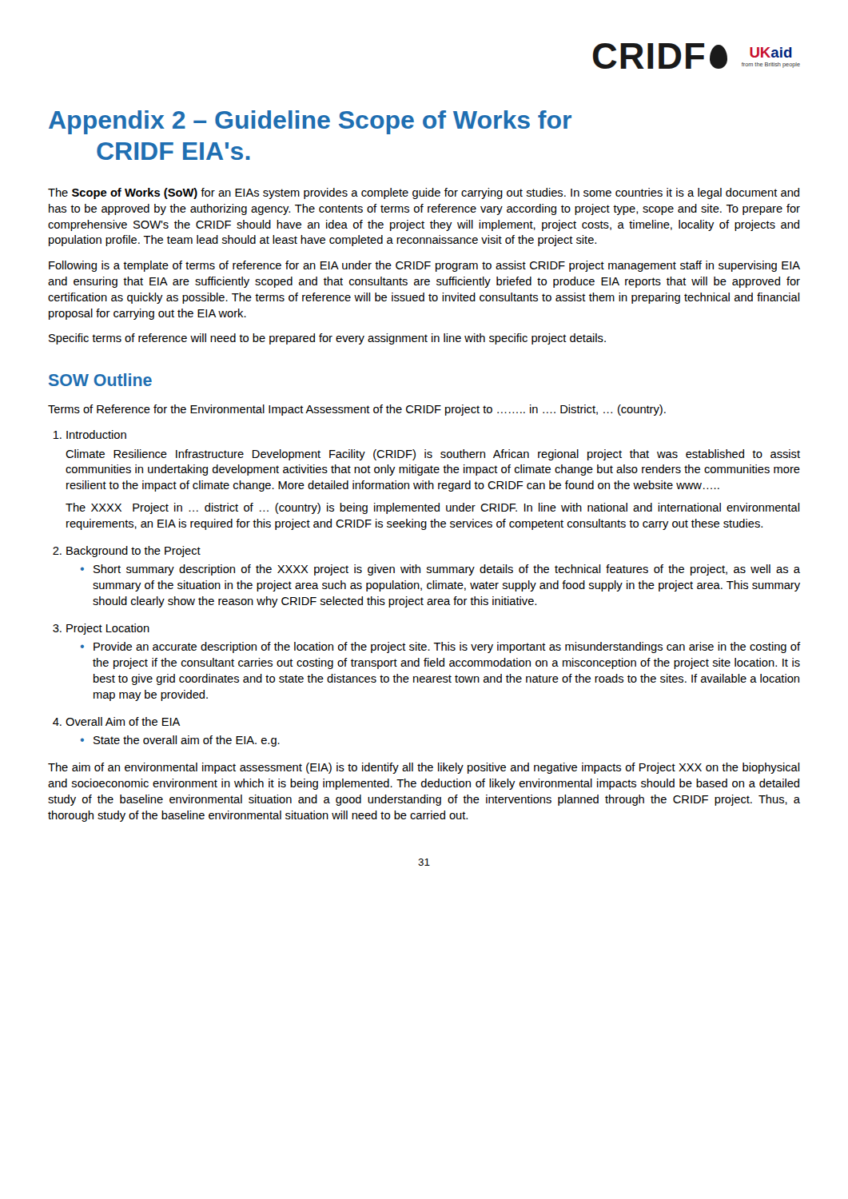CRIDF
UKaid
from the British people
Appendix 2 – Guideline Scope of Works forCRIDF EIA's.
The Scope of Works (SoW) for an EIAs system provides a complete guide for carrying out studies. In some countries it is a legal document and has to be approved by the authorizing agency. The contents of terms of reference vary according to project type, scope and site. To prepare for comprehensive SOW's the CRIDF should have an idea of the project they will implement, project costs, a timeline, locality of projects and population profile. The team lead should at least have completed a reconnaissance visit of the project site.
Following is a template of terms of reference for an EIA under the CRIDF program to assist CRIDF project management staff in supervising EIA and ensuring that EIA are sufficiently scoped and that consultants are sufficiently briefed to produce EIA reports that will be approved for certification as quickly as possible. The terms of reference will be issued to invited consultants to assist them in preparing technical and financial proposal for carrying out the EIA work.
Specific terms of reference will need to be prepared for every assignment in line with specific project details.
SOW Outline
Terms of Reference for the Environmental Impact Assessment of the CRIDF project to …….. in …. District, … (country).
Introduction
Climate Resilience Infrastructure Development Facility (CRIDF) is southern African regional project that was established to assist communities in undertaking development activities that not only mitigate the impact of climate change but also renders the communities more resilient to the impact of climate change. More detailed information with regard to CRIDF can be found on the website www…..
The XXXX Project in … district of … (country) is being implemented under CRIDF. In line with national and international environmental requirements, an EIA is required for this project and CRIDF is seeking the services of competent consultants to carry out these studies.
Background to the Project
Short summary description of the XXXX project is given with summary details of the technical features of the project, as well as a summary of the situation in the project area such as population, climate, water supply and food supply in the project area. This summary should clearly show the reason why CRIDF selected this project area for this initiative.
Project Location
Provide an accurate description of the location of the project site. This is very important as misunderstandings can arise in the costing of the project if the consultant carries out costing of transport and field accommodation on a misconception of the project site location. It is best to give grid coordinates and to state the distances to the nearest town and the nature of the roads to the sites. If available a location map may be provided.
Overall Aim of the EIA
State the overall aim of the EIA. e.g.
The aim of an environmental impact assessment (EIA) is to identify all the likely positive and negative impacts of Project XXX on the biophysical and socioeconomic environment in which it is being implemented. The deduction of likely environmental impacts should be based on a detailed study of the baseline environmental situation and a good understanding of the interventions planned through the CRIDF project. Thus, a thorough study of the baseline environmental situation will need to be carried out.
31